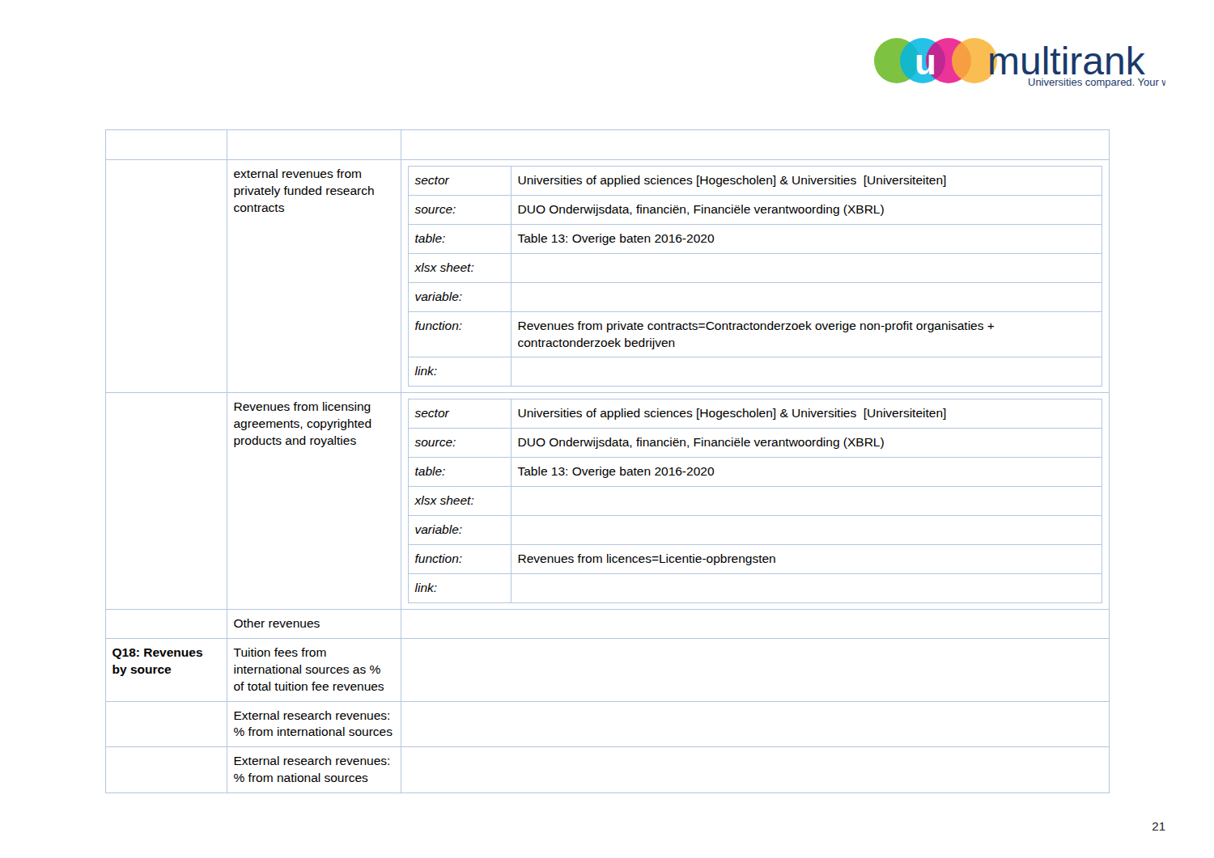u multirank Universities compared. Your way.
| | external revenues from privately funded research contracts | / sector / Universities of applied sciences [Hogescholen] & Universities [Universiteiten] / / source: / DUO Onderwijsdata, financiën, Financiële verantwoording (XBRL) / / table: / Table 13: Overige baten 2016-2020 / / xlsx sheet: / / / variable: / / / function: / Revenues from private contracts=Contractonderzoek overige non-profit organisaties + contractonderzoek bedrijven / / link: / / |
| | Revenues from licensing agreements, copyrighted products and royalties | / sector / Universities of applied sciences [Hogescholen] & Universities [Universiteiten] / / source: / DUO Onderwijsdata, financiën, Financiële verantwoording (XBRL) / / table: / Table 13: Overige baten 2016-2020 / / xlsx sheet: / / / variable: / / / function: / Revenues from licences=Licentie-opbrengsten / / link: / / |
| | Other revenues | |
| Q18: Revenues by source | Tuition fees from international sources as % of total tuition fee revenues | |
| | External research revenues: % from international sources | |
| | External research revenues: % from national sources | |
21